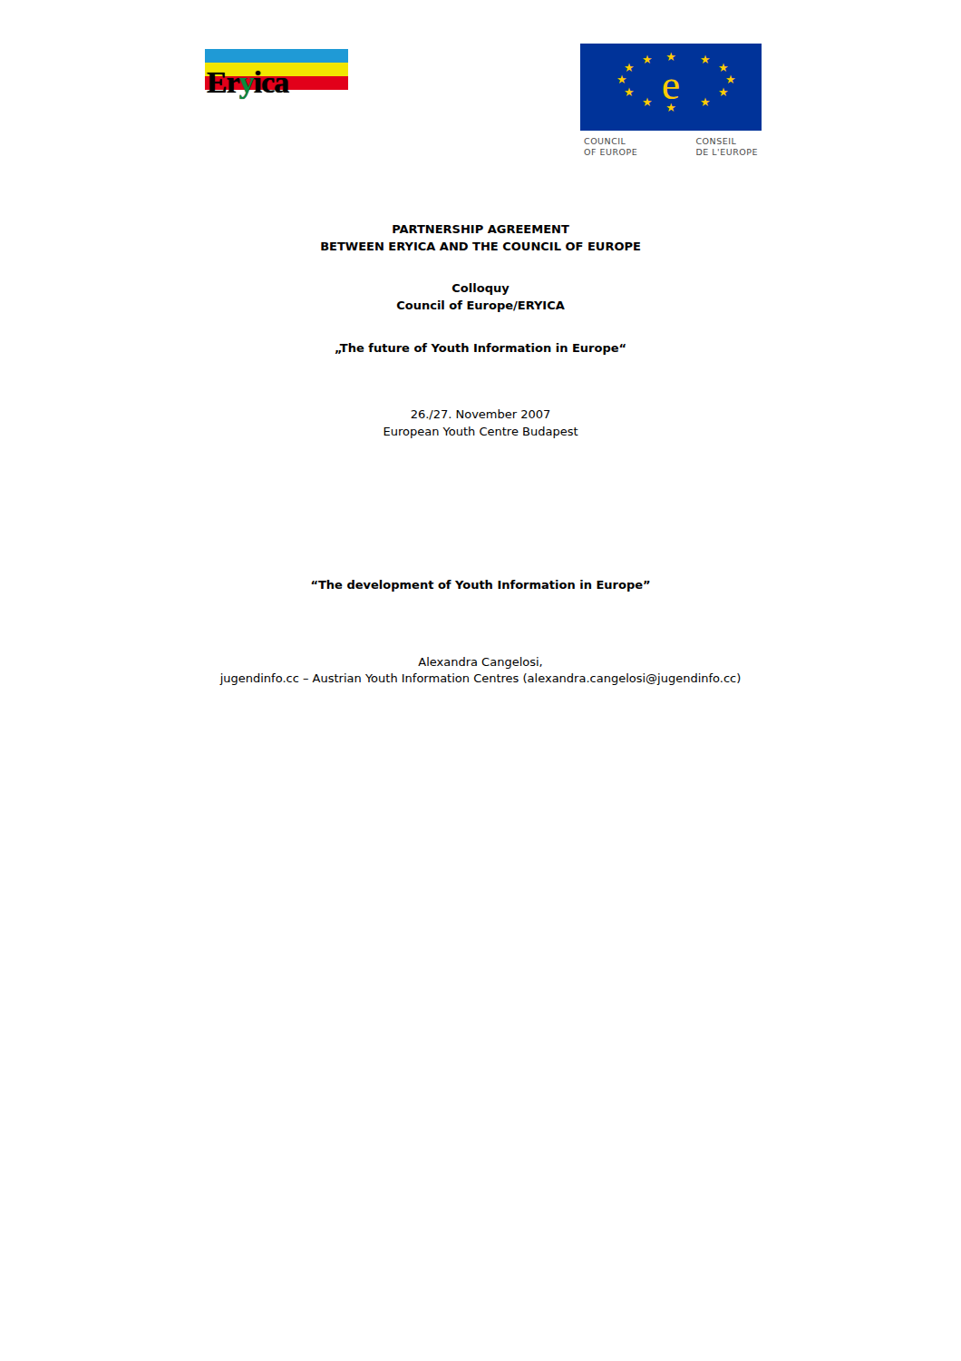Eryica
★ ★ ★ ★ ★ ★ ★ ★ ★ ★ ★ ★ e
COUNCIL
OF EUROPE
CONSEIL
DE L'EUROPE
PARTNERSHIP AGREEMENT
BETWEEN ERYICA AND THE COUNCIL OF EUROPE
Colloquy
Council of Europe/ERYICA
„The future of Youth Information in Europe“
26./27. November 2007
European Youth Centre Budapest
“The development of Youth Information in Europe”
Alexandra Cangelosi,
jugendinfo.cc – Austrian Youth Information Centres (alexandra.cangelosi@jugendinfo.cc)